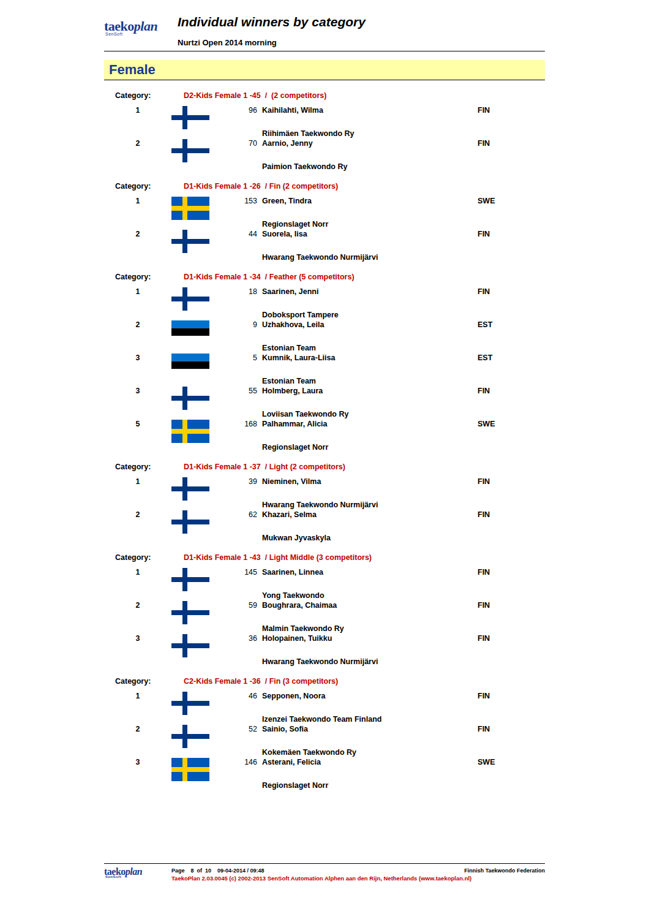taeko plan
SenSoft
Individual winners by category
Nurtzi Open 2014 morning
Female
Category:
D2-Kids Female 1 -45 / (2 competitors)
| 1 | | 96 | Kaihilahti, Wilma | FIN |
| | | | Riihimäen Taekwondo Ry |
| 2 | | 70 | Aarnio, Jenny | FIN |
| | | | Paimion Taekwondo Ry |
Category:
D1-Kids Female 1 -26 / Fin (2 competitors)
| 1 | | 153 | Green, Tindra | SWE |
| | | | Regionslaget Norr |
| 2 | | 44 | Suorela, Iisa | FIN |
| | | | Hwarang Taekwondo Nurmijärvi |
Category:
D1-Kids Female 1 -34 / Feather (5 competitors)
| 1 | | 18 | Saarinen, Jenni | FIN |
| | | | Doboksport Tampere |
| 2 | | 9 | Uzhakhova, Leila | EST |
| | | | Estonian Team |
| 3 | | 5 | Kumnik, Laura-Liisa | EST |
| | | | Estonian Team |
| 3 | | 55 | Holmberg, Laura | FIN |
| | | | Loviisan Taekwondo Ry |
| 5 | | 168 | Palhammar, Alicia | SWE |
| | | | Regionslaget Norr |
Category:
D1-Kids Female 1 -37 / Light (2 competitors)
| 1 | | 39 | Nieminen, Vilma | FIN |
| | | | Hwarang Taekwondo Nurmijärvi |
| 2 | | 62 | Khazari, Selma | FIN |
| | | | Mukwan Jyvaskyla |
Category:
D1-Kids Female 1 -43 / Light Middle (3 competitors)
| 1 | | 145 | Saarinen, Linnea | FIN |
| | | | Yong Taekwondo |
| 2 | | 59 | Boughrara, Chaimaa | FIN |
| | | | Malmin Taekwondo Ry |
| 3 | | 36 | Holopainen, Tuikku | FIN |
| | | | Hwarang Taekwondo Nurmijärvi |
Category:
C2-Kids Female 1 -36 / Fin (3 competitors)
| 1 | | 46 | Sepponen, Noora | FIN |
| | | | Izenzei Taekwondo Team Finland |
| 2 | | 52 | Sainio, Sofia | FIN |
| | | | Kokemäen Taekwondo Ry |
| 3 | | 146 | Asterani, Felicia | SWE |
| | | | Regionslaget Norr |
taeko plan
SenSoft
Page 8 of 10 09-04-2014 / 09:48
Finnish Taekwondo Federation
TaekoPlan 2.03.0045 (c) 2002-2013 SenSoft Automation Alphen aan den Rijn, Netherlands (www.taekoplan.nl)